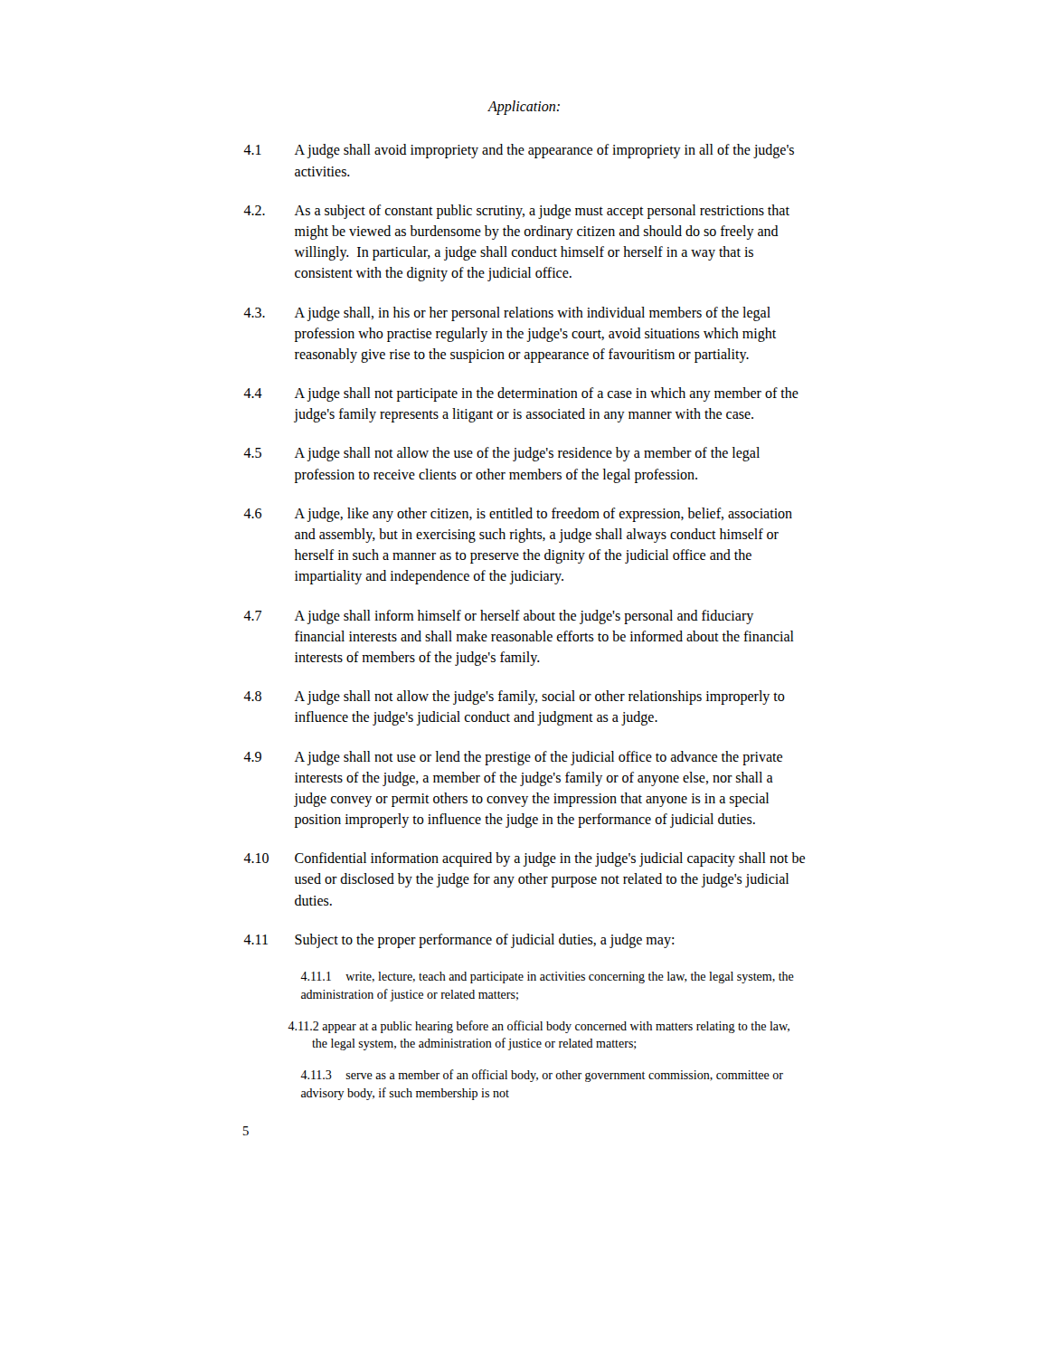Application:
4.1
A judge shall avoid impropriety and the appearance of impropriety in all of the judge's activities.
4.2.
As a subject of constant public scrutiny, a judge must accept personal restrictions that might be viewed as burdensome by the ordinary citizen and should do so freely and willingly. In particular, a judge shall conduct himself or herself in a way that is consistent with the dignity of the judicial office.
4.3.
A judge shall, in his or her personal relations with individual members of the legal profession who practise regularly in the judge's court, avoid situations which might reasonably give rise to the suspicion or appearance of favouritism or partiality.
4.4
A judge shall not participate in the determination of a case in which any member of the judge's family represents a litigant or is associated in any manner with the case.
4.5
A judge shall not allow the use of the judge's residence by a member of the legal profession to receive clients or other members of the legal profession.
4.6
A judge, like any other citizen, is entitled to freedom of expression, belief, association and assembly, but in exercising such rights, a judge shall always conduct himself or herself in such a manner as to preserve the dignity of the judicial office and the impartiality and independence of the judiciary.
4.7
A judge shall inform himself or herself about the judge's personal and fiduciary financial interests and shall make reasonable efforts to be informed about the financial interests of members of the judge's family.
4.8
A judge shall not allow the judge's family, social or other relationships improperly to influence the judge's judicial conduct and judgment as a judge.
4.9
A judge shall not use or lend the prestige of the judicial office to advance the private interests of the judge, a member of the judge's family or of anyone else, nor shall a judge convey or permit others to convey the impression that anyone is in a special position improperly to influence the judge in the performance of judicial duties.
4.10
Confidential information acquired by a judge in the judge's judicial capacity shall not be used or disclosed by the judge for any other purpose not related to the judge's judicial duties.
4.11
Subject to the proper performance of judicial duties, a judge may:
4.11.1 write, lecture, teach and participate in activities concerning the law, the legal system, the administration of justice or related matters;
4.11.2 appear at a public hearing before an official body concerned with matters relating to the law, the legal system, the administration of justice or related matters;
4.11.3 serve as a member of an official body, or other government commission, committee or advisory body, if such membership is not
5